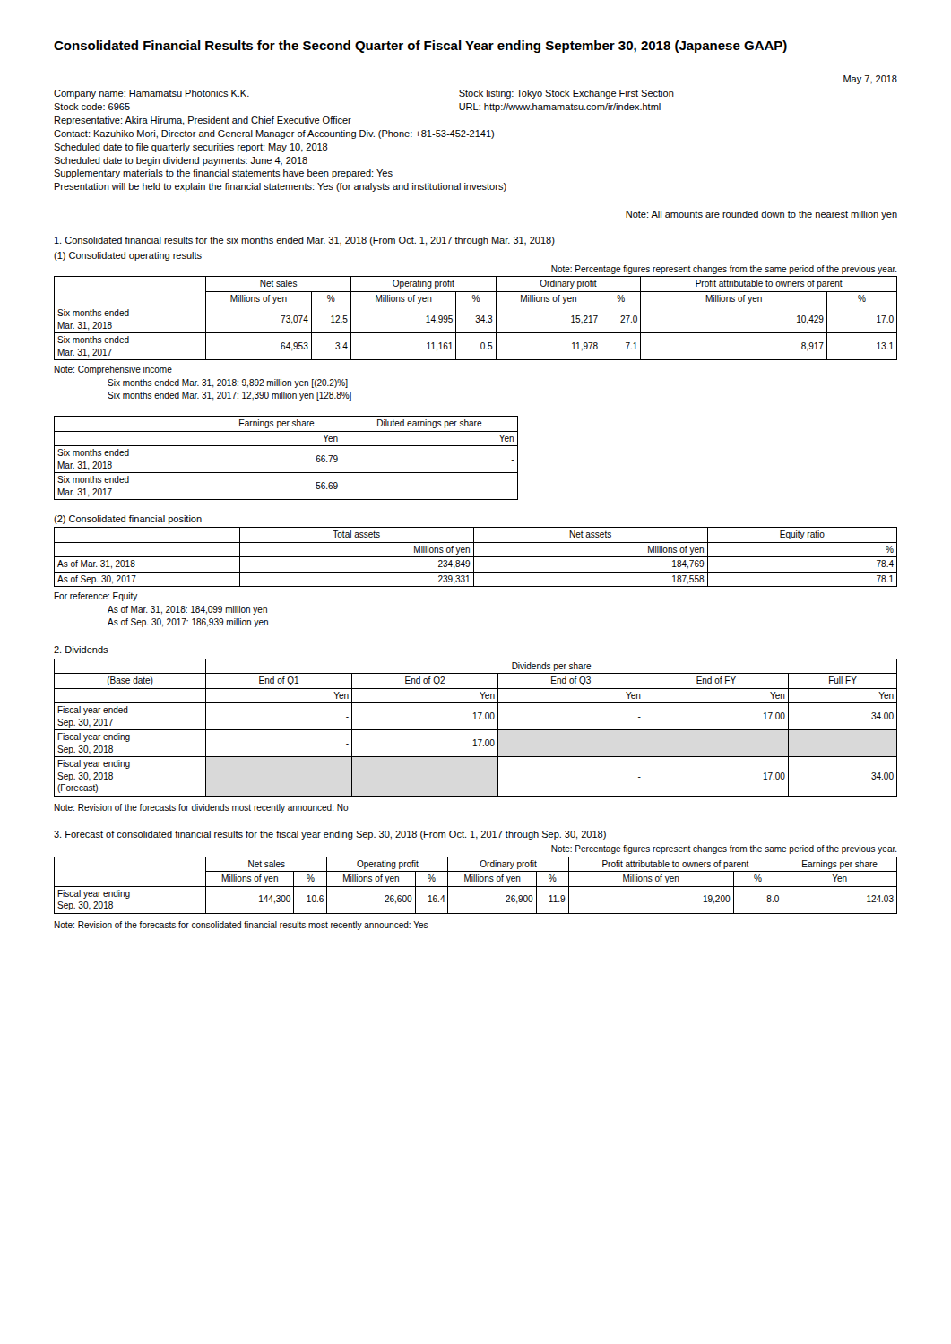Consolidated Financial Results for the Second Quarter of Fiscal Year ending September 30, 2018 (Japanese GAAP)
May 7, 2018
Company name: Hamamatsu Photonics K.K.
Stock listing: Tokyo Stock Exchange First Section
Stock code: 6965
URL: http://www.hamamatsu.com/ir/index.html
Representative: Akira Hiruma, President and Chief Executive Officer
Contact: Kazuhiko Mori, Director and General Manager of Accounting Div. (Phone: +81-53-452-2141)
Scheduled date to file quarterly securities report: May 10, 2018
Scheduled date to begin dividend payments: June 4, 2018
Supplementary materials to the financial statements have been prepared: Yes
Presentation will be held to explain the financial statements: Yes (for analysts and institutional investors)
Note: All amounts are rounded down to the nearest million yen
1. Consolidated financial results for the six months ended Mar. 31, 2018 (From Oct. 1, 2017 through Mar. 31, 2018)
(1) Consolidated operating results
Note: Percentage figures represent changes from the same period of the previous year.
| | Net sales | Operating profit | Ordinary profit | Profit attributable to owners of parent |
| Millions of yen | % | Millions of yen | % | Millions of yen | % | Millions of yen | % |
| Six months ended Mar. 31, 2018 | 73,074 | 12.5 | 14,995 | 34.3 | 15,217 | 27.0 | 10,429 | 17.0 |
| Six months ended Mar. 31, 2017 | 64,953 | 3.4 | 11,161 | 0.5 | 11,978 | 7.1 | 8,917 | 13.1 |
Note: Comprehensive income
Six months ended Mar. 31, 2018: 9,892 million yen [(20.2)%]
Six months ended Mar. 31, 2017: 12,390 million yen [128.8%]
| | Earnings per share | Diluted earnings per share |
| | Yen | Yen |
| Six months ended Mar. 31, 2018 | 66.79 | - |
| Six months ended Mar. 31, 2017 | 56.69 | - |
(2) Consolidated financial position
| | Total assets | Net assets | Equity ratio |
| | Millions of yen | Millions of yen | % |
| As of Mar. 31, 2018 | 234,849 | 184,769 | 78.4 |
| As of Sep. 30, 2017 | 239,331 | 187,558 | 78.1 |
For reference: Equity
As of Mar. 31, 2018: 184,099 million yen
As of Sep. 30, 2017: 186,939 million yen
2. Dividends
| | Dividends per share |
| (Base date) | End of Q1 | End of Q2 | End of Q3 | End of FY | Full FY |
| | Yen | Yen | Yen | Yen | Yen |
| Fiscal year ended Sep. 30, 2017 | - | 17.00 | - | 17.00 | 34.00 |
| Fiscal year ending Sep. 30, 2018 | - | 17.00 | | | |
| Fiscal year ending Sep. 30, 2018 (Forecast) | | | - | 17.00 | 34.00 |
Note: Revision of the forecasts for dividends most recently announced: No
3. Forecast of consolidated financial results for the fiscal year ending Sep. 30, 2018 (From Oct. 1, 2017 through Sep. 30, 2018)
Note: Percentage figures represent changes from the same period of the previous year.
| | Net sales | Operating profit | Ordinary profit | Profit attributable to owners of parent | Earnings per share |
| Millions of yen | % | Millions of yen | % | Millions of yen | % | Millions of yen | % | Yen |
| Fiscal year ending Sep. 30, 2018 | 144,300 | 10.6 | 26,600 | 16.4 | 26,900 | 11.9 | 19,200 | 8.0 | 124.03 |
Note: Revision of the forecasts for consolidated financial results most recently announced: Yes